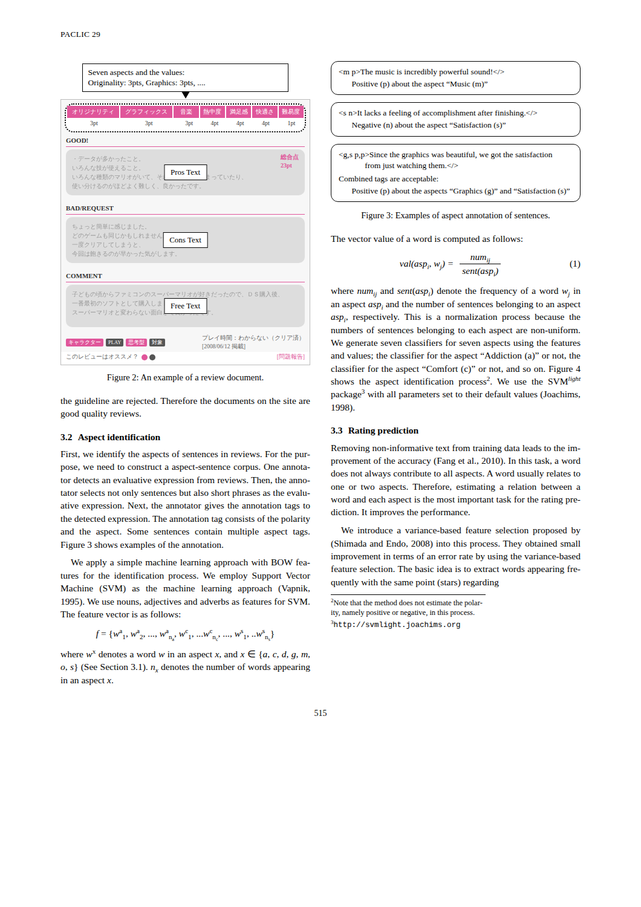PACLIC 29
Seven aspects and the values:
Originality: 3pts, Graphics: 3pts, ....
オリジナリティ
グラフィックス
音楽
熱中度
満足感
快適さ
難易度
3pt
3pt
3pt
4pt
4pt
4pt
1pt
GOOD!
総合点
23pt
・データが多かったこと。
いろんな技が使えること。
いろんな種類のマリオがいて、それぞれ役割が決まっていたり、
使い分けるのがほどよく難しく、良かったです。
Pros Text
BAD/REQUEST
ちょっと簡単に感じました。
どのゲームも同じかもしれませんが、
一度クリアしてしまうと、
今回は飽きるのが早かった気がします。
Cons Text
COMMENT
子どもの頃からファミコンのスーパーマリオが好きだったので、ＤＳ購入後、
一番最初のソフトとして購入しました。
スーパーマリオと変わらない面白さで良かったです。
Free Text
キャラクター PLAY 思考型 対象
プレイ時間：わからない（クリア済）
[2008/06/12 掲載]
このレビューはオススメ？
[問題報告]
Figure 2: An example of a review document.
the guideline are rejected. Therefore the documents on the site are good quality reviews.
3.2 Aspect identification
First, we identify the aspects of sentences in reviews. For the purpose, we need to construct a aspect-sentence corpus. One annotator detects an evaluative expression from reviews. Then, the annotator selects not only sentences but also short phrases as the evaluative expression. Next, the annotator gives the annotation tags to the detected expression. The annotation tag consists of the polarity and the aspect. Some sentences contain multiple aspect tags. Figure 3 shows examples of the annotation.
We apply a simple machine learning approach with BOW features for the identification process. We employ Support Vector Machine (SVM) as the machine learning approach (Vapnik, 1995). We use nouns, adjectives and adverbs as features for SVM. The feature vector is as follows:
f = {wa1, wa2, ..., wana, wc1, ...wcnc, ..., ws1, ..wsns}
where wx denotes a word w in an aspect x, and x ∈ {a, c, d, g, m, o, s} (See Section 3.1). nx denotes the number of words appearing in an aspect x.
<m p>The music is incredibly powerful sound!</> Positive (p) about the aspect “Music (m)”
<s n>It lacks a feeling of accomplishment after finishing.</> Negative (n) about the aspect “Satisfaction (s)”
<g,s p,p>Since the graphics was beautiful, we got the satisfaction from just watching them.</> Combined tags are acceptable: Positive (p) about the aspects “Graphics (g)” and “Satisfaction (s)”
Figure 3: Examples of aspect annotation of sentences.
The vector value of a word is computed as follows:
val(aspi, wj) = numij sent(aspi)
(1)
where numij and sent(aspi) denote the frequency of a word wj in an aspect aspi and the number of sentences belonging to an aspect aspi, respectively. This is a normalization process because the numbers of sentences belonging to each aspect are non-uniform. We generate seven classifiers for seven aspects using the features and values; the classifier for the aspect “Addiction (a)” or not, the classifier for the aspect “Comfort (c)” or not, and so on. Figure 4 shows the aspect identification process2. We use the SVMlight package3 with all parameters set to their default values (Joachims, 1998).
3.3 Rating prediction
Removing non-informative text from training data leads to the improvement of the accuracy (Fang et al., 2010). In this task, a word does not always contribute to all aspects. A word usually relates to one or two aspects. Therefore, estimating a relation between a word and each aspect is the most important task for the rating prediction. It improves the performance.
We introduce a variance-based feature selection proposed by (Shimada and Endo, 2008) into this process. They obtained small improvement in terms of an error rate by using the variance-based feature selection. The basic idea is to extract words appearing frequently with the same point (stars) regarding
2Note that the method does not estimate the polarity, namely positive or negative, in this process.
3http://svmlight.joachims.org
515